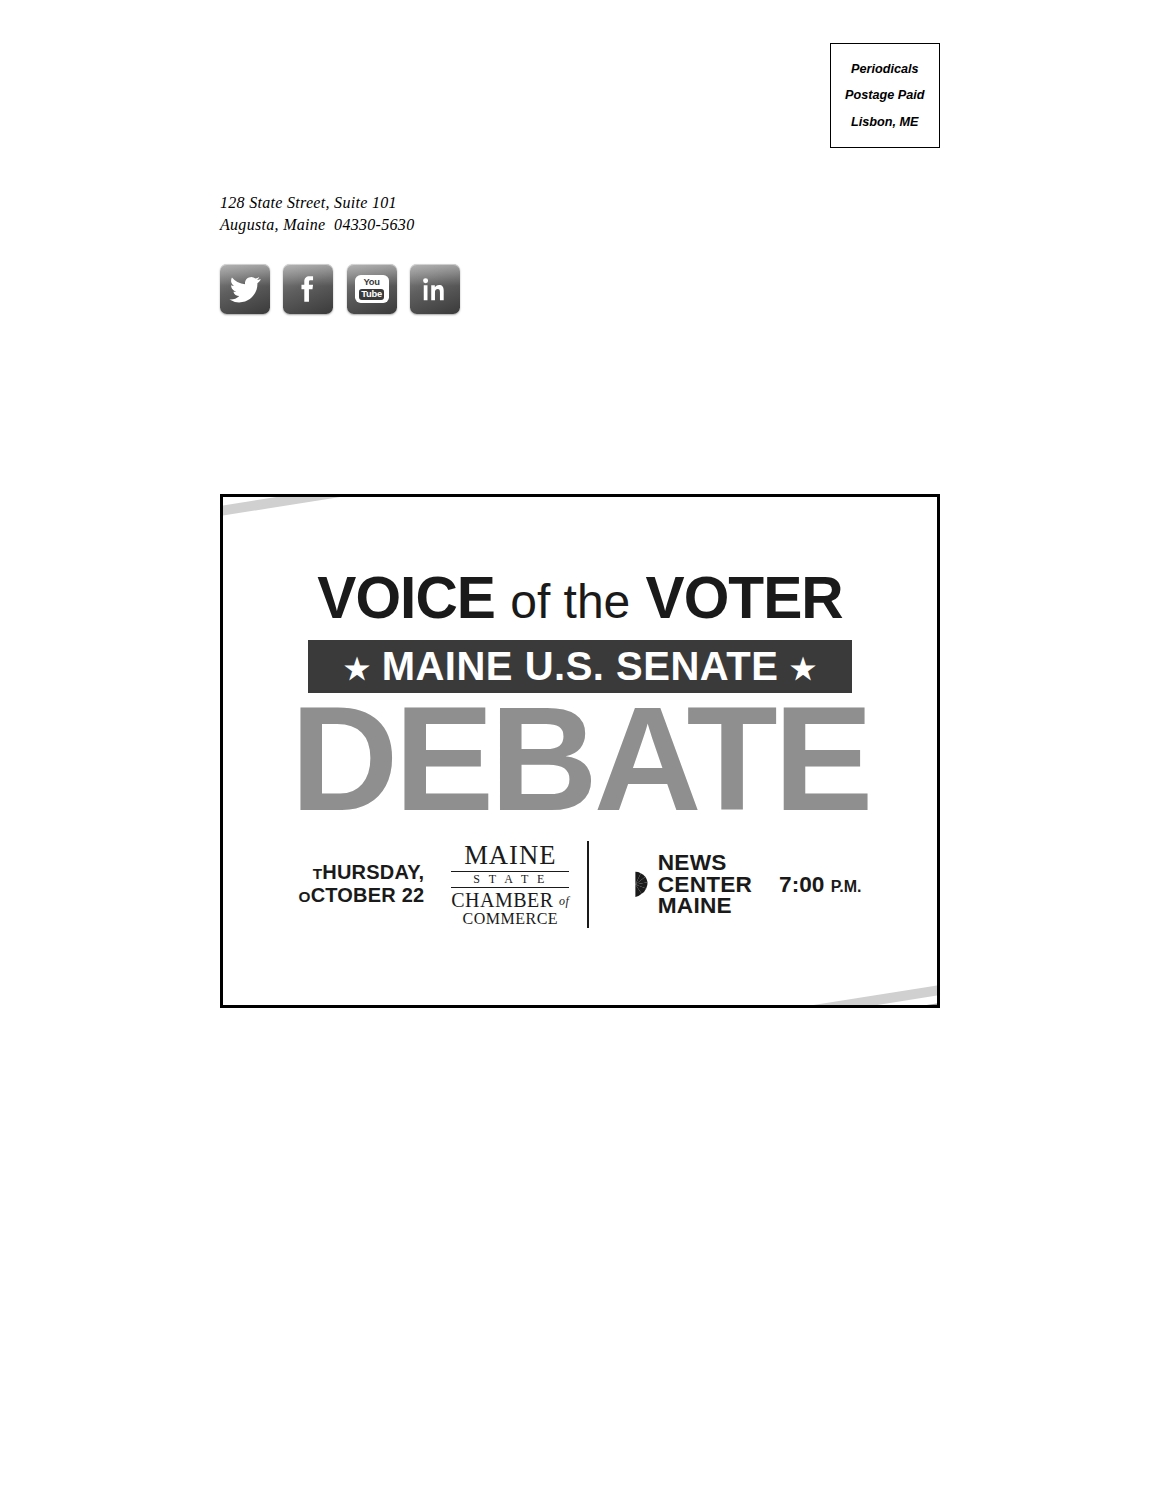Periodicals Postage Paid Lisbon, ME
128 State Street, Suite 101
Augusta, Maine 04330-5630
You Tube
VOICE of the VOTER
★MAINE U.S. SENATE★
DEBATE
THURSDAY,
OCTOBER 22
MAINE
S T A T E
CHAMBER of
COMMERCE
NEWS
CENTER
MAINE
7:00 P.M.